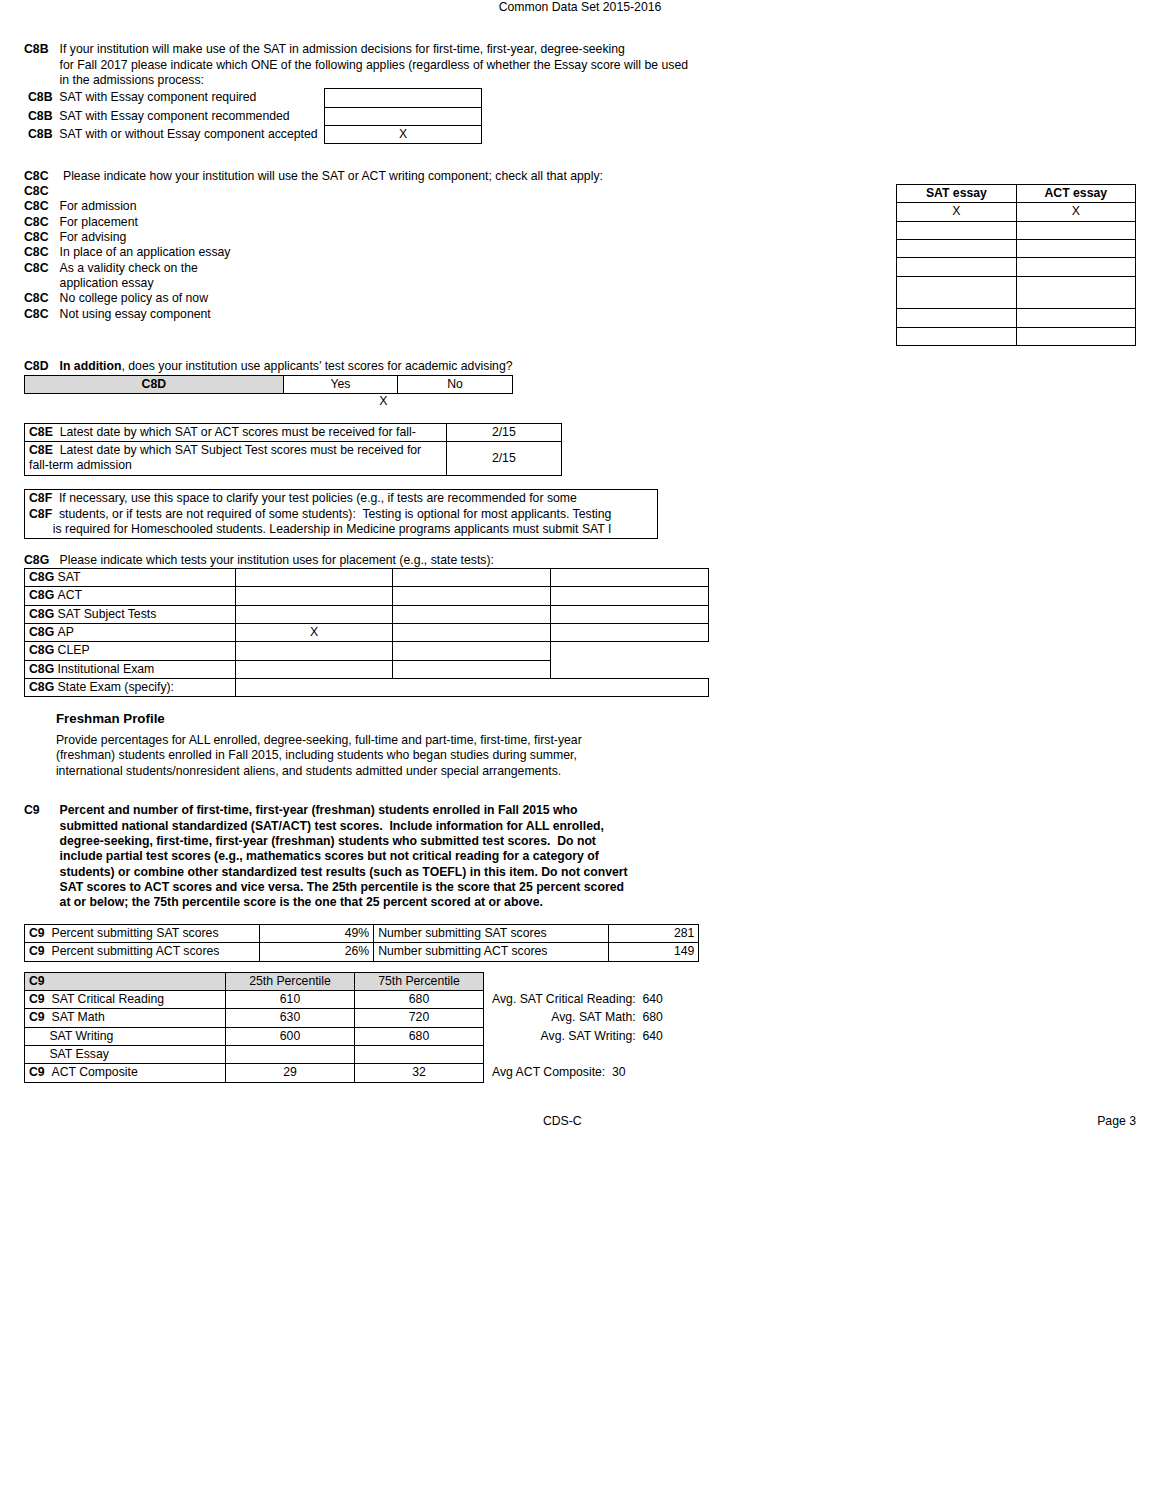Common Data Set 2015-2016
C8B
If your institution will make use of the SAT in admission decisions for first-time, first-year, degree-seeking
for Fall 2017 please indicate which ONE of the following applies (regardless of whether the Essay score will be used
in the admissions process:
| C8B SAT with Essay component required | |
| C8B SAT with Essay component recommended | |
| C8B SAT with or without Essay component accepted | X |
C8C
Please indicate how your institution will use the SAT or ACT writing component; check all that apply:
C8C
C8C
For admission
C8C
For placement
C8C
For advising
C8C
In place of an application essay
C8C
As a validity check on the
application essay
C8C
No college policy as of now
C8C
Not using essay component
| SAT essay | ACT essay |
| --- | --- |
| X | X |
C8D
In addition, does your institution use applicants’ test scores for academic advising?
| C8D | Yes | No |
X
| C8E Latest date by which SAT or ACT scores must be received for fall- | 2/15 |
| C8E Latest date by which SAT Subject Test scores must be received for fall-term admission | 2/15 |
| C8F If necessary, use this space to clarify your test policies (e.g., if tests are recommended for some C8F students, or if tests are not required of some students): Testing is optional for most applicants. Testing is required for Homeschooled students. Leadership in Medicine programs applicants must submit SAT I |
C8G
Please indicate which tests your institution uses for placement (e.g., state tests):
| C8G SAT | | | |
| C8G ACT | | | |
| C8G SAT Subject Tests | | | |
| C8G AP | X | | |
| C8G CLEP | | |
| C8G Institutional Exam | | |
| C8G State Exam (specify): | |
Freshman Profile
Provide percentages for ALL enrolled, degree-seeking, full-time and part-time, first-time, first-year
(freshman) students enrolled in Fall 2015, including students who began studies during summer,
international students/nonresident aliens, and students admitted under special arrangements.
C9
Percent and number of first-time, first-year (freshman) students enrolled in Fall 2015 who
submitted national standardized (SAT/ACT) test scores. Include information for ALL enrolled,
degree-seeking, first-time, first-year (freshman) students who submitted test scores. Do not
include partial test scores (e.g., mathematics scores but not critical reading for a category of
students) or combine other standardized test results (such as TOEFL) in this item. Do not convert
SAT scores to ACT scores and vice versa. The 25th percentile is the score that 25 percent scored
at or below; the 75th percentile score is the one that 25 percent scored at or above.
| C9 Percent submitting SAT scores | 49% | Number submitting SAT scores | 281 |
| C9 Percent submitting ACT scores | 26% | Number submitting ACT scores | 149 |
| C9 | 25th Percentile | 75th Percentile | |
| C9 SAT Critical Reading | 610 | 680 | Avg. SAT Critical Reading: 640 |
| C9 SAT Math | 630 | 720 | Avg. SAT Math: 680 |
| SAT Writing | 600 | 680 | Avg. SAT Writing: 640 |
| SAT Essay | | | |
| C9 ACT Composite | 29 | 32 | Avg ACT Composite: 30 |
CDS-C
Page 3